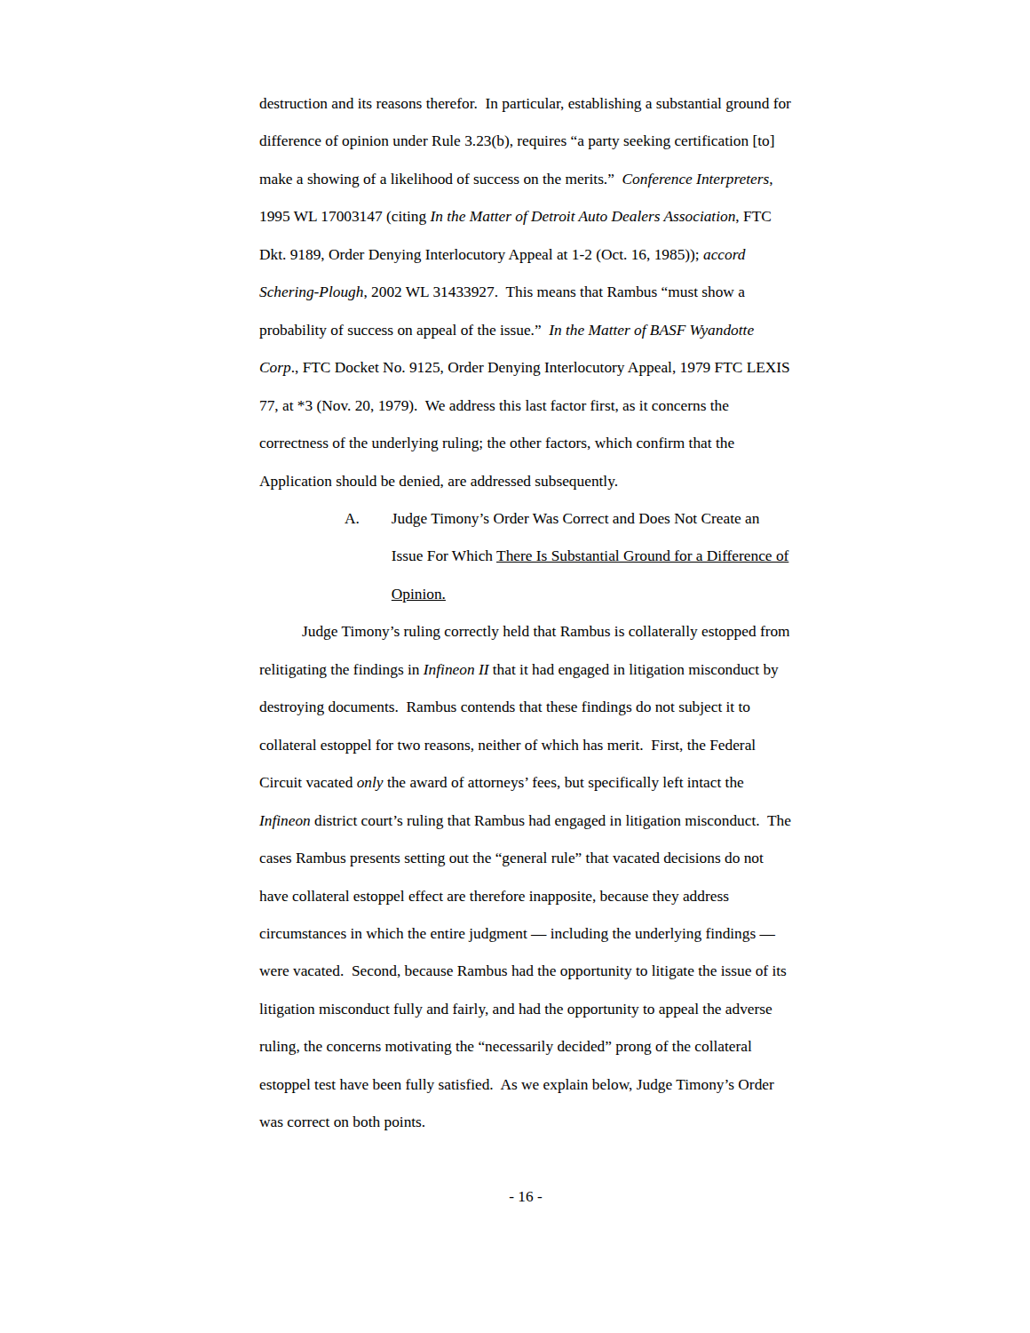destruction and its reasons therefor. In particular, establishing a substantial ground for difference of opinion under Rule 3.23(b), requires “a party seeking certification [to] make a showing of a likelihood of success on the merits.” Conference Interpreters, 1995 WL 17003147 (citing In the Matter of Detroit Auto Dealers Association, FTC Dkt. 9189, Order Denying Interlocutory Appeal at 1-2 (Oct. 16, 1985)); accord Schering-Plough, 2002 WL 31433927. This means that Rambus “must show a probability of success on appeal of the issue.” In the Matter of BASF Wyandotte Corp., FTC Docket No. 9125, Order Denying Interlocutory Appeal, 1979 FTC LEXIS 77, at *3 (Nov. 20, 1979). We address this last factor first, as it concerns the correctness of the underlying ruling; the other factors, which confirm that the Application should be denied, are addressed subsequently.
A. Judge Timony’s Order Was Correct and Does Not Create an Issue For Which There Is Substantial Ground for a Difference of Opinion.
Judge Timony’s ruling correctly held that Rambus is collaterally estopped from relitigating the findings in Infineon II that it had engaged in litigation misconduct by destroying documents. Rambus contends that these findings do not subject it to collateral estoppel for two reasons, neither of which has merit. First, the Federal Circuit vacated only the award of attorneys’ fees, but specifically left intact the Infineon district court’s ruling that Rambus had engaged in litigation misconduct. The cases Rambus presents setting out the “general rule” that vacated decisions do not have collateral estoppel effect are therefore inapposite, because they address circumstances in which the entire judgment — including the underlying findings — were vacated. Second, because Rambus had the opportunity to litigate the issue of its litigation misconduct fully and fairly, and had the opportunity to appeal the adverse ruling, the concerns motivating the “necessarily decided” prong of the collateral estoppel test have been fully satisfied. As we explain below, Judge Timony’s Order was correct on both points.
- 16 -